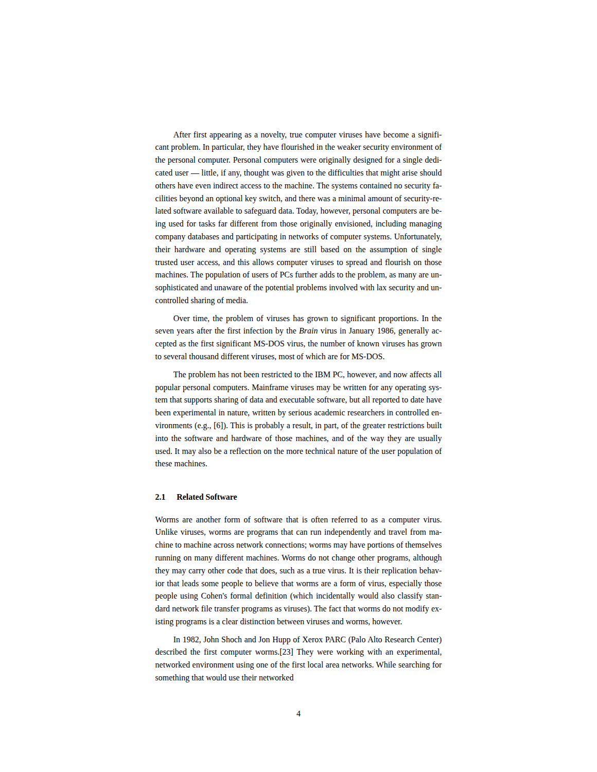After first appearing as a novelty, true computer viruses have become a significant problem. In particular, they have flourished in the weaker security environment of the personal computer. Personal computers were originally designed for a single dedicated user — little, if any, thought was given to the difficulties that might arise should others have even indirect access to the machine. The systems contained no security facilities beyond an optional key switch, and there was a minimal amount of security-related software available to safeguard data. Today, however, personal computers are being used for tasks far different from those originally envisioned, including managing company databases and participating in networks of computer systems. Unfortunately, their hardware and operating systems are still based on the assumption of single trusted user access, and this allows computer viruses to spread and flourish on those machines. The population of users of PCs further adds to the problem, as many are unsophisticated and unaware of the potential problems involved with lax security and uncontrolled sharing of media.
Over time, the problem of viruses has grown to significant proportions. In the seven years after the first infection by the Brain virus in January 1986, generally accepted as the first significant MS-DOS virus, the number of known viruses has grown to several thousand different viruses, most of which are for MS-DOS.
The problem has not been restricted to the IBM PC, however, and now affects all popular personal computers. Mainframe viruses may be written for any operating system that supports sharing of data and executable software, but all reported to date have been experimental in nature, written by serious academic researchers in controlled environments (e.g., [6]). This is probably a result, in part, of the greater restrictions built into the software and hardware of those machines, and of the way they are usually used. It may also be a reflection on the more technical nature of the user population of these machines.
2.1 Related Software
Worms are another form of software that is often referred to as a computer virus. Unlike viruses, worms are programs that can run independently and travel from machine to machine across network connections; worms may have portions of themselves running on many different machines. Worms do not change other programs, although they may carry other code that does, such as a true virus. It is their replication behavior that leads some people to believe that worms are a form of virus, especially those people using Cohen's formal definition (which incidentally would also classify standard network file transfer programs as viruses). The fact that worms do not modify existing programs is a clear distinction between viruses and worms, however.
In 1982, John Shoch and Jon Hupp of Xerox PARC (Palo Alto Research Center) described the first computer worms.[23] They were working with an experimental, networked environment using one of the first local area networks. While searching for something that would use their networked
4